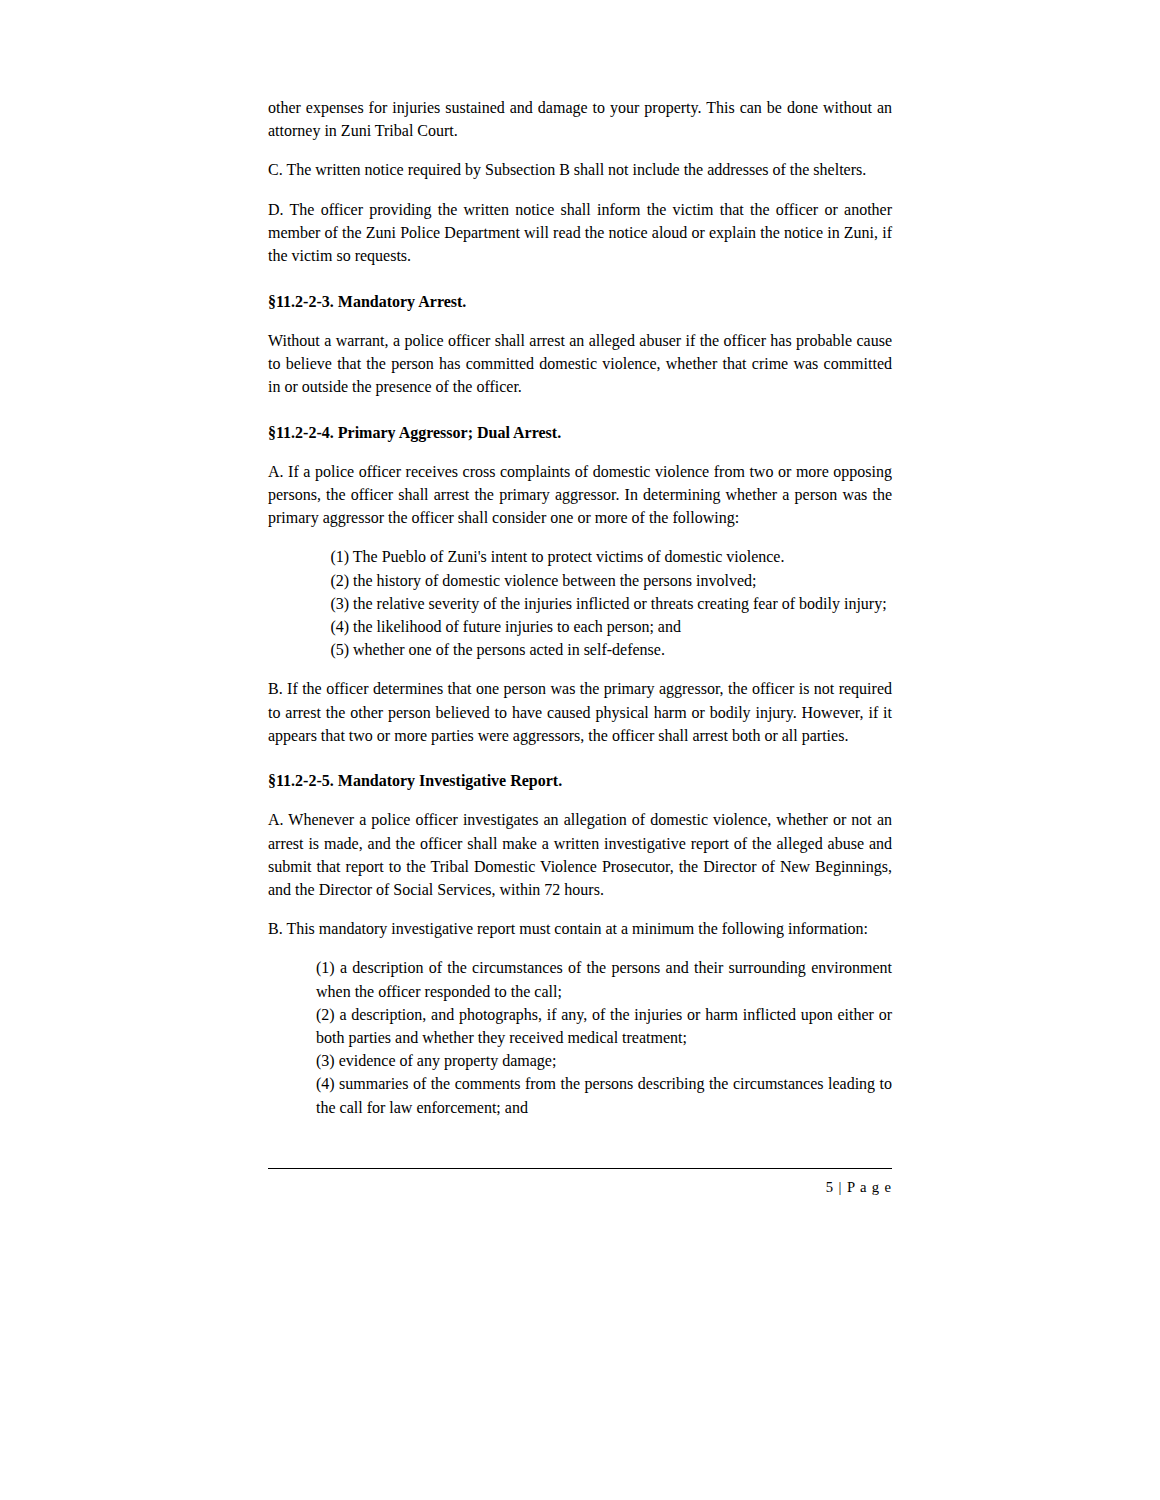other expenses for injuries sustained and damage to your property. This can be done without an attorney in Zuni Tribal Court.
C. The written notice required by Subsection B shall not include the addresses of the shelters.
D. The officer providing the written notice shall inform the victim that the officer or another member of the Zuni Police Department will read the notice aloud or explain the notice in Zuni, if the victim so requests.
§11.2-2-3. Mandatory Arrest.
Without a warrant, a police officer shall arrest an alleged abuser if the officer has probable cause to believe that the person has committed domestic violence, whether that crime was committed in or outside the presence of the officer.
§11.2-2-4. Primary Aggressor; Dual Arrest.
A. If a police officer receives cross complaints of domestic violence from two or more opposing persons, the officer shall arrest the primary aggressor. In determining whether a person was the primary aggressor the officer shall consider one or more of the following:
(1) The Pueblo of Zuni's intent to protect victims of domestic violence.
(2) the history of domestic violence between the persons involved;
(3) the relative severity of the injuries inflicted or threats creating fear of bodily injury;
(4) the likelihood of future injuries to each person; and
(5) whether one of the persons acted in self-defense.
B. If the officer determines that one person was the primary aggressor, the officer is not required to arrest the other person believed to have caused physical harm or bodily injury. However, if it appears that two or more parties were aggressors, the officer shall arrest both or all parties.
§11.2-2-5. Mandatory Investigative Report.
A. Whenever a police officer investigates an allegation of domestic violence, whether or not an arrest is made, and the officer shall make a written investigative report of the alleged abuse and submit that report to the Tribal Domestic Violence Prosecutor, the Director of New Beginnings, and the Director of Social Services, within 72 hours.
B. This mandatory investigative report must contain at a minimum the following information:
(1) a description of the circumstances of the persons and their surrounding environment when the officer responded to the call;
(2) a description, and photographs, if any, of the injuries or harm inflicted upon either or both parties and whether they received medical treatment;
(3) evidence of any property damage;
(4) summaries of the comments from the persons describing the circumstances leading to the call for law enforcement; and
5 | P a g e